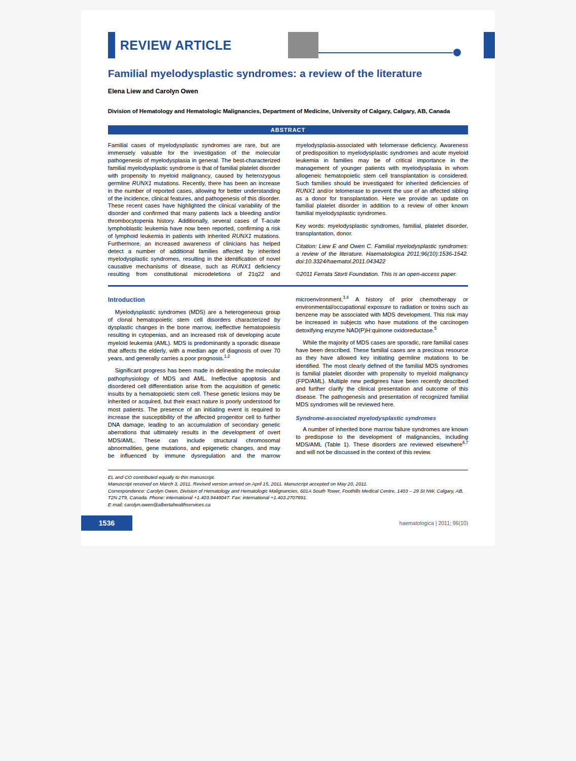REVIEW ARTICLE
Familial myelodysplastic syndromes: a review of the literature
Elena Liew and Carolyn Owen
Division of Hematology and Hematologic Malignancies, Department of Medicine, University of Calgary, Calgary, AB, Canada
ABSTRACT
Familial cases of myelodysplastic syndromes are rare, but are immensely valuable for the investigation of the molecular pathogenesis of myelodysplasia in general. The best-characterized familial myelodysplastic syndrome is that of familial platelet disorder with propensity to myeloid malignancy, caused by heterozygous germline RUNX1 mutations. Recently, there has been an increase in the number of reported cases, allowing for better understanding of the incidence, clinical features, and pathogenesis of this disorder. These recent cases have highlighted the clinical variability of the disorder and confirmed that many patients lack a bleeding and/or thrombocytopenia history. Additionally, several cases of T-acute lymphoblastic leukemia have now been reported, confirming a risk of lymphoid leukemia in patients with inherited RUNX1 mutations. Furthermore, an increased awareness of clinicians has helped detect a number of additional families affected by inherited myelodysplastic syndromes, resulting in the identification of novel causative mechanisms of disease, such as RUNX1 deficiency resulting from constitutional microdeletions of 21q22 and myelodysplasia-associated with telomerase deficiency. Awareness of predisposition to myelodysplastic syndromes and acute myeloid leukemia in families may be of critical importance in the management of younger patients with myelodysplasia in whom allogeneic hematopoietic stem cell transplantation is considered. Such families should be investigated for inherited deficiencies of RUNX1 and/or telomerase to prevent the use of an affected sibling as a donor for transplantation. Here we provide an update on familial platelet disorder in addition to a review of other known familial myelodysplastic syndromes.
Key words: myelodysplastic syndromes, familial, platelet disorder, transplantation, donor.
Citation: Liew E and Owen C. Familial myelodysplastic syndromes: a review of the literature. Haematologica 2011;96(10):1536-1542. doi:10.3324/haematol.2011.043422
©2011 Ferrata Storti Foundation. This is an open-access paper.
Introduction
Myelodysplastic syndromes (MDS) are a heterogeneous group of clonal hematopoietic stem cell disorders characterized by dysplastic changes in the bone marrow, ineffective hematopoiesis resulting in cytopenias, and an increased risk of developing acute myeloid leukemia (AML). MDS is predominantly a sporadic disease that affects the elderly, with a median age of diagnosis of over 70 years, and generally carries a poor prognosis.1,2
Significant progress has been made in delineating the molecular pathophysiology of MDS and AML. Ineffective apoptosis and disordered cell differentiation arise from the acquisition of genetic insults by a hematopoietic stem cell. These genetic lesions may be inherited or acquired, but their exact nature is poorly understood for most patients. The presence of an initiating event is required to increase the susceptibility of the affected progenitor cell to further DNA damage, leading to an accumulation of secondary genetic aberrations that ultimately results in the development of overt MDS/AML. These can include structural chromosomal abnormalities, gene mutations, and epigenetic changes, and may be influenced by immune dysregulation and the marrow microenvironment.3,4 A history of prior chemotherapy or environmental/occupational exposure to radiation or toxins such as benzene may be associated with MDS development. This risk may be increased in subjects who have mutations of the carcinogen detoxifying enzyme NAD(P)H:quinone oxidoreductase.5
While the majority of MDS cases are sporadic, rare familial cases have been described. These familial cases are a precious resource as they have allowed key initiating germline mutations to be identified. The most clearly defined of the familial MDS syndromes is familial platelet disorder with propensity to myeloid malignancy (FPD/AML). Multiple new pedigrees have been recently described and further clarify the clinical presentation and outcome of this disease. The pathogenesis and presentation of recognized familial MDS syndromes will be reviewed here.
Syndrome-associated myelodysplastic syndromes
A number of inherited bone marrow failure syndromes are known to predispose to the development of malignancies, including MDS/AML (Table 1). These disorders are reviewed elsewhere6,7 and will not be discussed in the context of this review.
EL and CO contributed equally to this manuscript.
Manuscript received on March 3, 2011. Revised version arrived on April 15, 2011. Manuscript accepted on May 20, 2011.
Correspondence: Carolyn Owen, Division of Hematology and Hematologic Malignancies, 601A South Tower, Foothills Medical Centre, 1403 – 29 St NW, Calgary, AB, T2N 2T9, Canada. Phone: international +1.403.9448047. Fax: international +1.403.2707891.
E-mail: carolyn.owen@albertahealthservices.ca
1536
haematologica | 2011; 96(10)